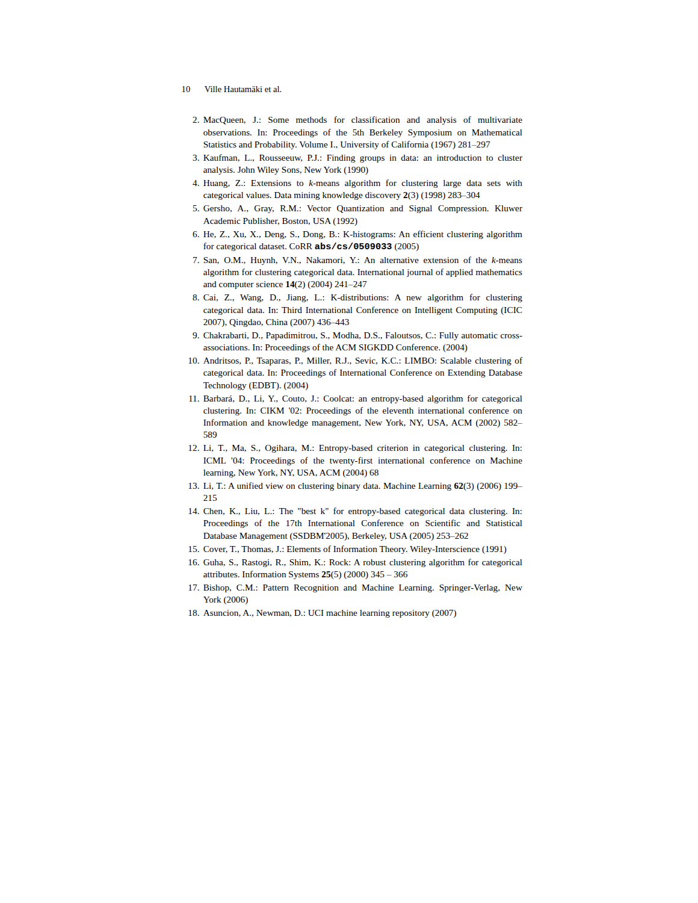10 Ville Hautamäki et al.
2. MacQueen, J.: Some methods for classification and analysis of multivariate observations. In: Proceedings of the 5th Berkeley Symposium on Mathematical Statistics and Probability. Volume I., University of California (1967) 281–297
3. Kaufman, L., Rousseeuw, P.J.: Finding groups in data: an introduction to cluster analysis. John Wiley Sons, New York (1990)
4. Huang, Z.: Extensions to k-means algorithm for clustering large data sets with categorical values. Data mining knowledge discovery 2(3) (1998) 283–304
5. Gersho, A., Gray, R.M.: Vector Quantization and Signal Compression. Kluwer Academic Publisher, Boston, USA (1992)
6. He, Z., Xu, X., Deng, S., Dong, B.: K-histograms: An efficient clustering algorithm for categorical dataset. CoRR abs/cs/0509033 (2005)
7. San, O.M., Huynh, V.N., Nakamori, Y.: An alternative extension of the k-means algorithm for clustering categorical data. International journal of applied mathematics and computer science 14(2) (2004) 241–247
8. Cai, Z., Wang, D., Jiang, L.: K-distributions: A new algorithm for clustering categorical data. In: Third International Conference on Intelligent Computing (ICIC 2007), Qingdao, China (2007) 436–443
9. Chakrabarti, D., Papadimitrou, S., Modha, D.S., Faloutsos, C.: Fully automatic cross-associations. In: Proceedings of the ACM SIGKDD Conference. (2004)
10. Andritsos, P., Tsaparas, P., Miller, R.J., Sevic, K.C.: LIMBO: Scalable clustering of categorical data. In: Proceedings of International Conference on Extending Database Technology (EDBT). (2004)
11. Barbará, D., Li, Y., Couto, J.: Coolcat: an entropy-based algorithm for categorical clustering. In: CIKM '02: Proceedings of the eleventh international conference on Information and knowledge management, New York, NY, USA, ACM (2002) 582–589
12. Li, T., Ma, S., Ogihara, M.: Entropy-based criterion in categorical clustering. In: ICML '04: Proceedings of the twenty-first international conference on Machine learning, New York, NY, USA, ACM (2004) 68
13. Li, T.: A unified view on clustering binary data. Machine Learning 62(3) (2006) 199–215
14. Chen, K., Liu, L.: The "best k" for entropy-based categorical data clustering. In: Proceedings of the 17th International Conference on Scientific and Statistical Database Management (SSDBM'2005), Berkeley, USA (2005) 253–262
15. Cover, T., Thomas, J.: Elements of Information Theory. Wiley-Interscience (1991)
16. Guha, S., Rastogi, R., Shim, K.: Rock: A robust clustering algorithm for categorical attributes. Information Systems 25(5) (2000) 345 – 366
17. Bishop, C.M.: Pattern Recognition and Machine Learning. Springer-Verlag, New York (2006)
18. Asuncion, A., Newman, D.: UCI machine learning repository (2007)